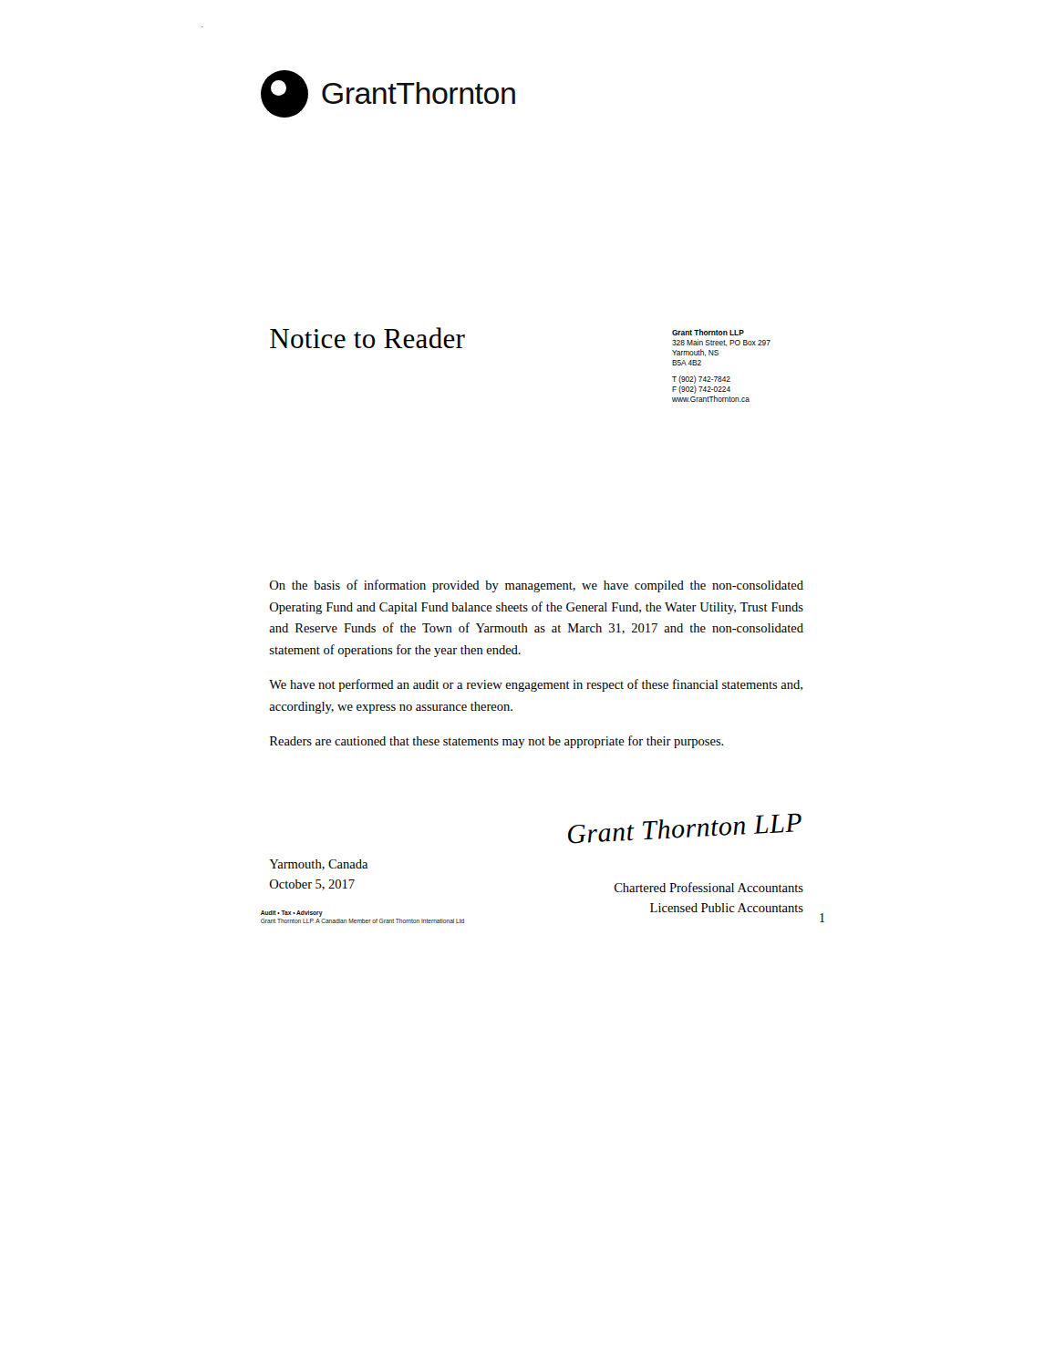.
GrantThornton
Notice to Reader
Grant Thornton LLP
328 Main Street, PO Box 297
Yarmouth, NS
B5A 4B2
T (902) 742-7842
F (902) 742-0224
www.GrantThornton.ca
On the basis of information provided by management, we have compiled the non-consolidated Operating Fund and Capital Fund balance sheets of the General Fund, the Water Utility, Trust Funds and Reserve Funds of the Town of Yarmouth as at March 31, 2017 and the non-consolidated statement of operations for the year then ended.
We have not performed an audit or a review engagement in respect of these financial statements and, accordingly, we express no assurance thereon.
Readers are cautioned that these statements may not be appropriate for their purposes.
Yarmouth, Canada
October 5, 2017
Grant Thornton LLP
Chartered Professional Accountants
Licensed Public Accountants
Audit • Tax • Advisory
Grant Thornton LLP. A Canadian Member of Grant Thornton International Ltd
1